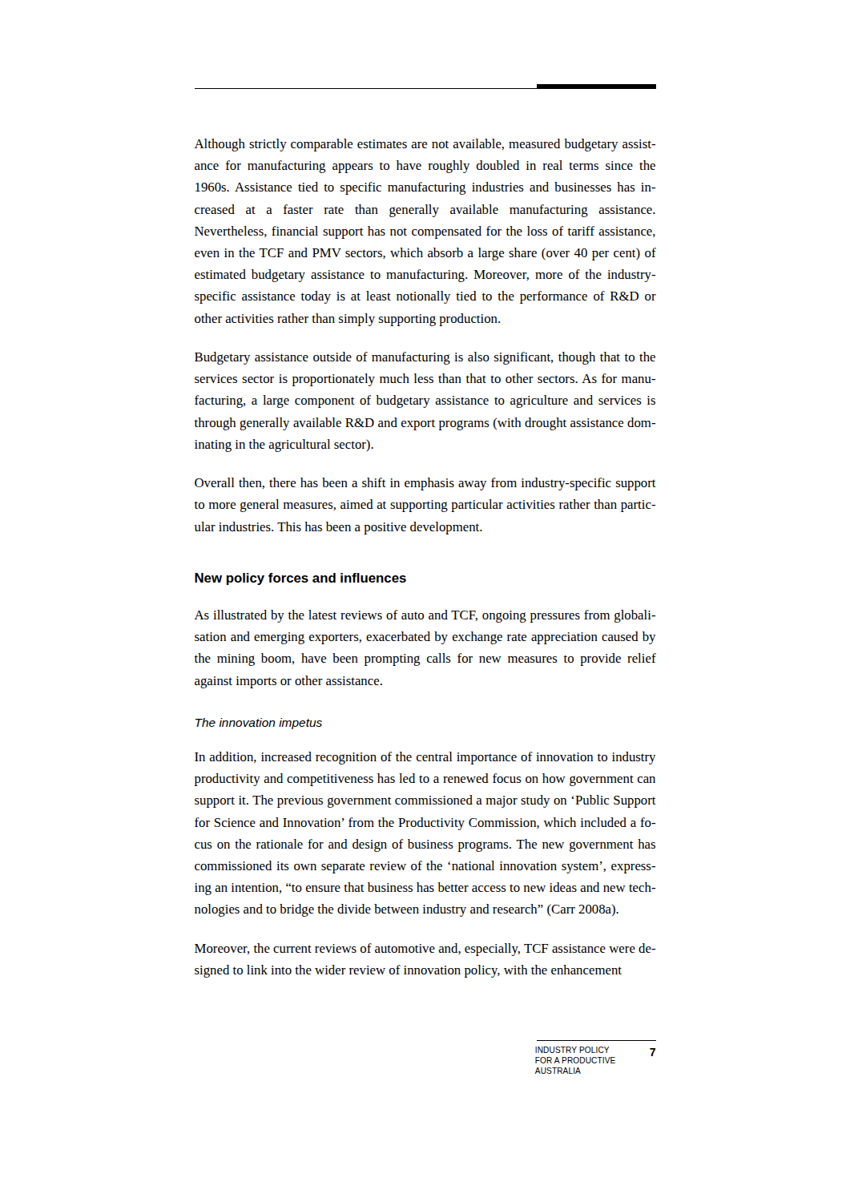Although strictly comparable estimates are not available, measured budgetary assistance for manufacturing appears to have roughly doubled in real terms since the 1960s. Assistance tied to specific manufacturing industries and businesses has increased at a faster rate than generally available manufacturing assistance. Nevertheless, financial support has not compensated for the loss of tariff assistance, even in the TCF and PMV sectors, which absorb a large share (over 40 per cent) of estimated budgetary assistance to manufacturing. Moreover, more of the industry-specific assistance today is at least notionally tied to the performance of R&D or other activities rather than simply supporting production.
Budgetary assistance outside of manufacturing is also significant, though that to the services sector is proportionately much less than that to other sectors. As for manufacturing, a large component of budgetary assistance to agriculture and services is through generally available R&D and export programs (with drought assistance dominating in the agricultural sector).
Overall then, there has been a shift in emphasis away from industry-specific support to more general measures, aimed at supporting particular activities rather than particular industries. This has been a positive development.
New policy forces and influences
As illustrated by the latest reviews of auto and TCF, ongoing pressures from globalisation and emerging exporters, exacerbated by exchange rate appreciation caused by the mining boom, have been prompting calls for new measures to provide relief against imports or other assistance.
The innovation impetus
In addition, increased recognition of the central importance of innovation to industry productivity and competitiveness has led to a renewed focus on how government can support it. The previous government commissioned a major study on ‘Public Support for Science and Innovation’ from the Productivity Commission, which included a focus on the rationale for and design of business programs. The new government has commissioned its own separate review of the ‘national innovation system’, expressing an intention, “to ensure that business has better access to new ideas and new technologies and to bridge the divide between industry and research” (Carr 2008a).
Moreover, the current reviews of automotive and, especially, TCF assistance were designed to link into the wider review of innovation policy, with the enhancement
Industry policy
for a productive
Australia
7